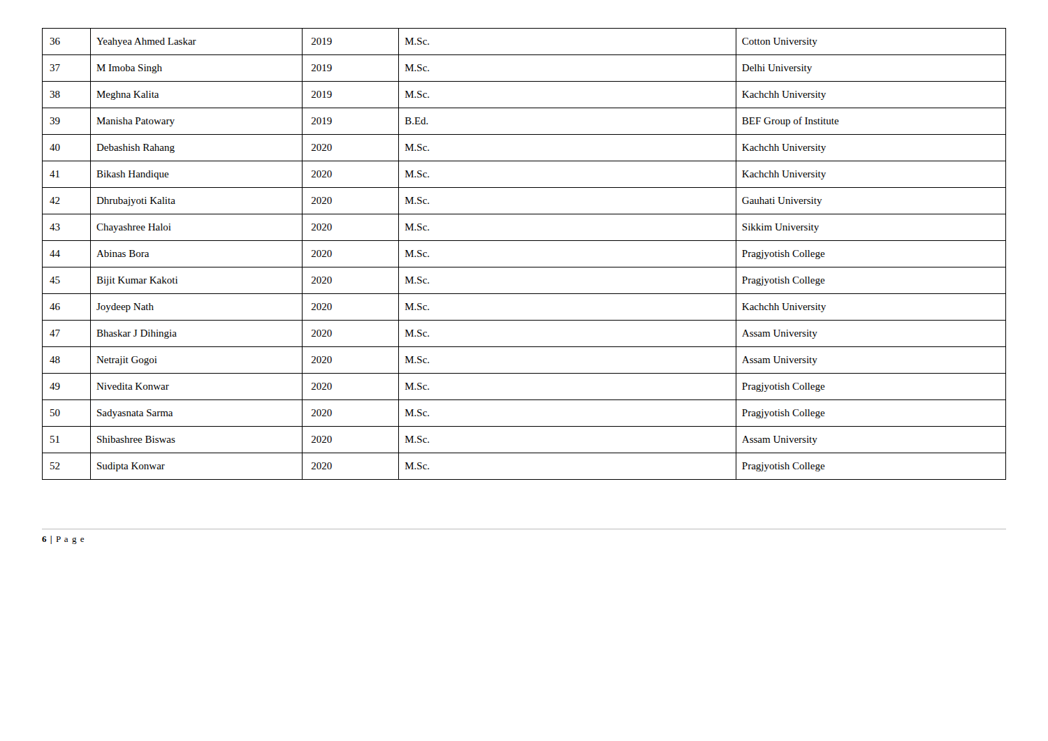| 36 | Yeahyea Ahmed Laskar | 2019 | M.Sc. | Cotton University |
| 37 | M Imoba Singh | 2019 | M.Sc. | Delhi University |
| 38 | Meghna Kalita | 2019 | M.Sc. | Kachchh University |
| 39 | Manisha Patowary | 2019 | B.Ed. | BEF Group of Institute |
| 40 | Debashish Rahang | 2020 | M.Sc. | Kachchh University |
| 41 | Bikash Handique | 2020 | M.Sc. | Kachchh University |
| 42 | Dhrubajyoti Kalita | 2020 | M.Sc. | Gauhati University |
| 43 | Chayashree Haloi | 2020 | M.Sc. | Sikkim University |
| 44 | Abinas Bora | 2020 | M.Sc. | Pragjyotish College |
| 45 | Bijit Kumar Kakoti | 2020 | M.Sc. | Pragjyotish College |
| 46 | Joydeep Nath | 2020 | M.Sc. | Kachchh University |
| 47 | Bhaskar J Dihingia | 2020 | M.Sc. | Assam University |
| 48 | Netrajit Gogoi | 2020 | M.Sc. | Assam University |
| 49 | Nivedita Konwar | 2020 | M.Sc. | Pragjyotish College |
| 50 | Sadyasnata Sarma | 2020 | M.Sc. | Pragjyotish College |
| 51 | Shibashree Biswas | 2020 | M.Sc. | Assam University |
| 52 | Sudipta Konwar | 2020 | M.Sc. | Pragjyotish College |
6 | P a g e